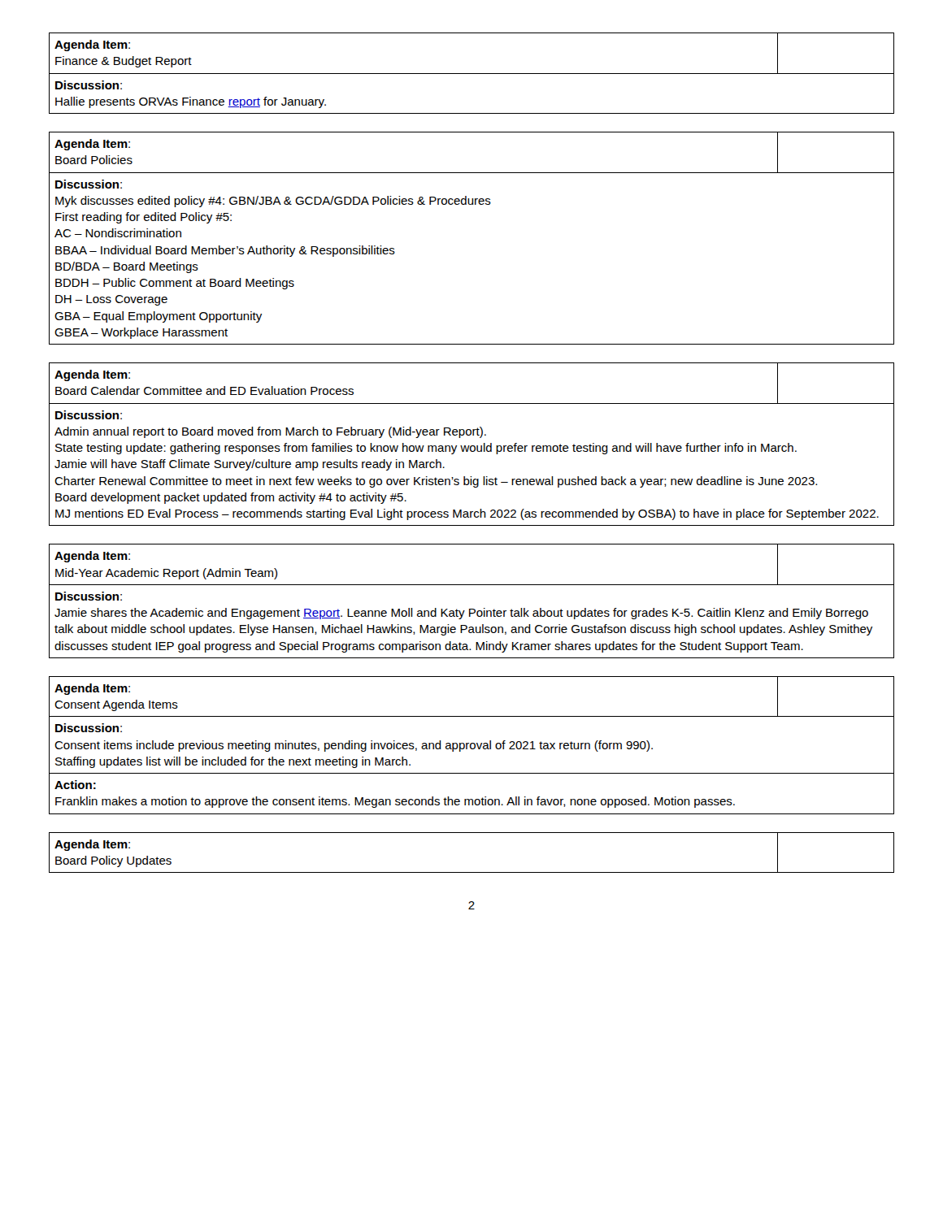| Agenda Item : Finance & Budget Report | |
| Discussion : Hallie presents ORVAs Finance report for January. |
| Agenda Item : Board Policies | |
| Discussion : Myk discusses edited policy #4: GBN/JBA & GCDA/GDDA Policies & Procedures First reading for edited Policy #5: AC – Nondiscrimination BBAA – Individual Board Member’s Authority & Responsibilities BD/BDA – Board Meetings BDDH – Public Comment at Board Meetings DH – Loss Coverage GBA – Equal Employment Opportunity GBEA – Workplace Harassment |
| Agenda Item : Board Calendar Committee and ED Evaluation Process | |
| Discussion : Admin annual report to Board moved from March to February (Mid-year Report). State testing update: gathering responses from families to know how many would prefer remote testing and will have further info in March. Jamie will have Staff Climate Survey/culture amp results ready in March. Charter Renewal Committee to meet in next few weeks to go over Kristen’s big list – renewal pushed back a year; new deadline is June 2023. Board development packet updated from activity #4 to activity #5. MJ mentions ED Eval Process – recommends starting Eval Light process March 2022 (as recommended by OSBA) to have in place for September 2022. |
| Agenda Item : Mid-Year Academic Report (Admin Team) | |
| Discussion : Jamie shares the Academic and Engagement Report . Leanne Moll and Katy Pointer talk about updates for grades K-5. Caitlin Klenz and Emily Borrego talk about middle school updates. Elyse Hansen, Michael Hawkins, Margie Paulson, and Corrie Gustafson discuss high school updates. Ashley Smithey discusses student IEP goal progress and Special Programs comparison data. Mindy Kramer shares updates for the Student Support Team. |
| Agenda Item : Consent Agenda Items | |
| Discussion : Consent items include previous meeting minutes, pending invoices, and approval of 2021 tax return (form 990). Staffing updates list will be included for the next meeting in March. |
| Action: Franklin makes a motion to approve the consent items. Megan seconds the motion. All in favor, none opposed. Motion passes. |
| Agenda Item : Board Policy Updates | |
2